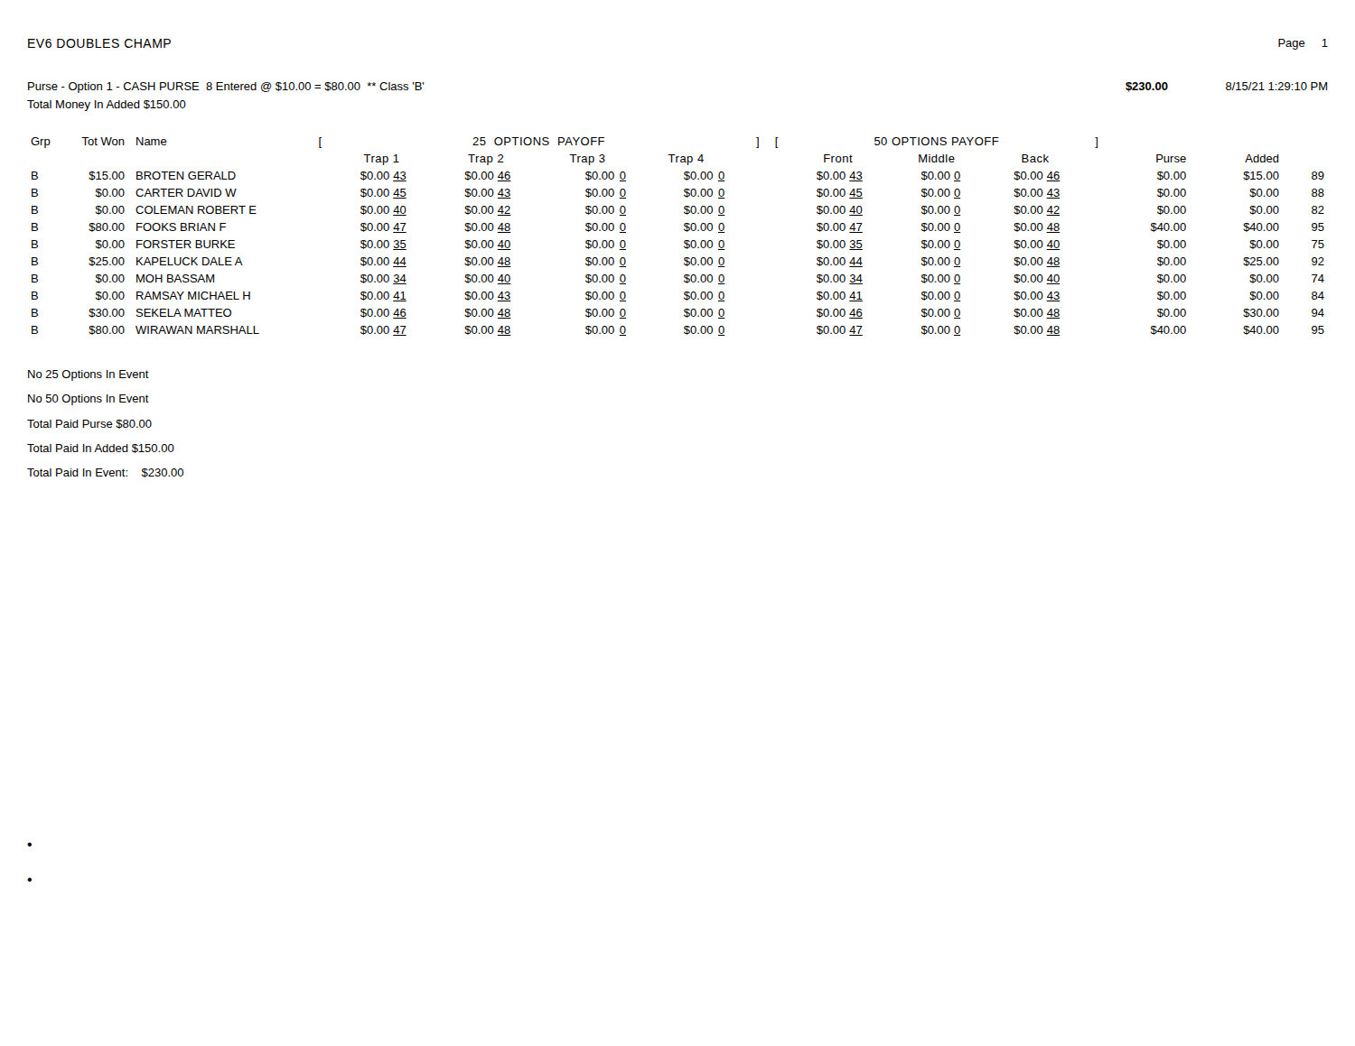EV6 DOUBLES CHAMP
Page1
Purse - Option 1 - CASH PURSE 8 Entered @ $10.00 = $80.00 ** Class 'B'
Total Money In Added $150.00
$230.00 8/15/21 1:29:10 PM
| Grp | Tot Won | Name | [ | 25 OPTIONS PAYOFF | ] | [ | 50 OPTIONS PAYOFF | ] | | | |
| --- | --- | --- | --- | --- | --- | --- | --- | --- | --- | --- | --- |
| | | | | Trap 1 | Trap 2 | Trap 3 | Trap 4 | | | | Front | Middle | Back | | Purse | Added | |
| B | $15.00 | BROTEN GERALD | | $0.00 | 43 | $0.00 | 46 | $0.00 0 | $0.00 0 | | | | $0.00 | 43 | $0.00 | 0 | $0.00 | 46 | | $0.00 | $15.00 | 89 |
| B | $0.00 | CARTER DAVID W | | $0.00 | 45 | $0.00 | 43 | $0.00 0 | $0.00 0 | | | | $0.00 | 45 | $0.00 | 0 | $0.00 | 43 | | $0.00 | $0.00 | 88 |
| B | $0.00 | COLEMAN ROBERT E | | $0.00 | 40 | $0.00 | 42 | $0.00 0 | $0.00 0 | | | | $0.00 | 40 | $0.00 | 0 | $0.00 | 42 | | $0.00 | $0.00 | 82 |
| B | $80.00 | FOOKS BRIAN F | | $0.00 | 47 | $0.00 | 48 | $0.00 0 | $0.00 0 | | | | $0.00 | 47 | $0.00 | 0 | $0.00 | 48 | | $40.00 | $40.00 | 95 |
| B | $0.00 | FORSTER BURKE | | $0.00 | 35 | $0.00 | 40 | $0.00 0 | $0.00 0 | | | | $0.00 | 35 | $0.00 | 0 | $0.00 | 40 | | $0.00 | $0.00 | 75 |
| B | $25.00 | KAPELUCK DALE A | | $0.00 | 44 | $0.00 | 48 | $0.00 0 | $0.00 0 | | | | $0.00 | 44 | $0.00 | 0 | $0.00 | 48 | | $0.00 | $25.00 | 92 |
| B | $0.00 | MOH BASSAM | | $0.00 | 34 | $0.00 | 40 | $0.00 0 | $0.00 0 | | | | $0.00 | 34 | $0.00 | 0 | $0.00 | 40 | | $0.00 | $0.00 | 74 |
| B | $0.00 | RAMSAY MICHAEL H | | $0.00 | 41 | $0.00 | 43 | $0.00 0 | $0.00 0 | | | | $0.00 | 41 | $0.00 | 0 | $0.00 | 43 | | $0.00 | $0.00 | 84 |
| B | $30.00 | SEKELA MATTEO | | $0.00 | 46 | $0.00 | 48 | $0.00 0 | $0.00 0 | | | | $0.00 | 46 | $0.00 | 0 | $0.00 | 48 | | $0.00 | $30.00 | 94 |
| B | $80.00 | WIRAWAN MARSHALL | | $0.00 | 47 | $0.00 | 48 | $0.00 0 | $0.00 0 | | | | $0.00 | 47 | $0.00 | 0 | $0.00 | 48 | | $40.00 | $40.00 | 95 |
No 25 Options In Event
No 50 Options In Event
Total Paid Purse $80.00
Total Paid In Added $150.00
Total Paid In Event: $230.00
•
•